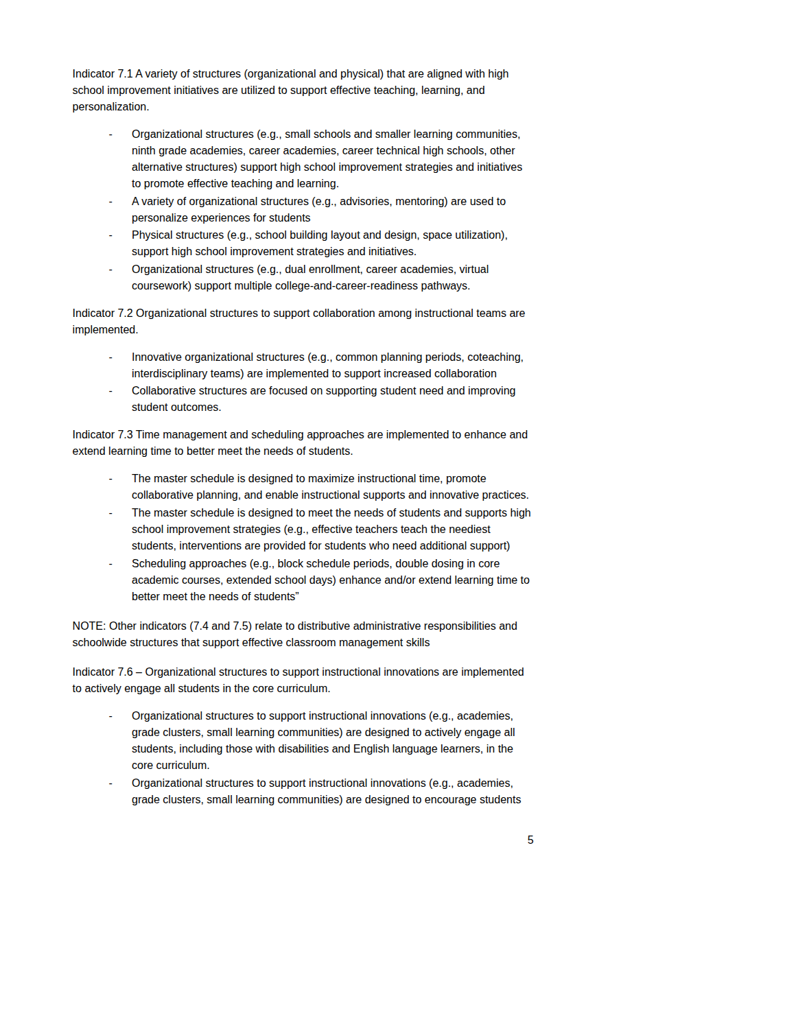Indicator 7.1 A variety of structures (organizational and physical) that are aligned with high school improvement initiatives are utilized to support effective teaching, learning, and personalization.
Organizational structures (e.g., small schools and smaller learning communities, ninth grade academies, career academies, career technical high schools, other alternative structures) support high school improvement strategies and initiatives to promote effective teaching and learning.
A variety of organizational structures (e.g., advisories, mentoring) are used to personalize experiences for students
Physical structures (e.g., school building layout and design, space utilization), support high school improvement strategies and initiatives.
Organizational structures (e.g., dual enrollment, career academies, virtual coursework) support multiple college-and-career-readiness pathways.
Indicator 7.2 Organizational structures to support collaboration among instructional teams are implemented.
Innovative organizational structures (e.g., common planning periods, coteaching, interdisciplinary teams) are implemented to support increased collaboration
Collaborative structures are focused on supporting student need and improving student outcomes.
Indicator 7.3 Time management and scheduling approaches are implemented to enhance and extend learning time to better meet the needs of students.
The master schedule is designed to maximize instructional time, promote collaborative planning, and enable instructional supports and innovative practices.
The master schedule is designed to meet the needs of students and supports high school improvement strategies (e.g., effective teachers teach the neediest students, interventions are provided for students who need additional support)
Scheduling approaches (e.g., block schedule periods, double dosing in core academic courses, extended school days) enhance and/or extend learning time to better meet the needs of students”
NOTE: Other indicators (7.4 and 7.5) relate to distributive administrative responsibilities and schoolwide structures that support effective classroom management skills
Indicator 7.6 – Organizational structures to support instructional innovations are implemented to actively engage all students in the core curriculum.
Organizational structures to support instructional innovations (e.g., academies, grade clusters, small learning communities) are designed to actively engage all students, including those with disabilities and English language learners, in the core curriculum.
Organizational structures to support instructional innovations (e.g., academies, grade clusters, small learning communities) are designed to encourage students
5